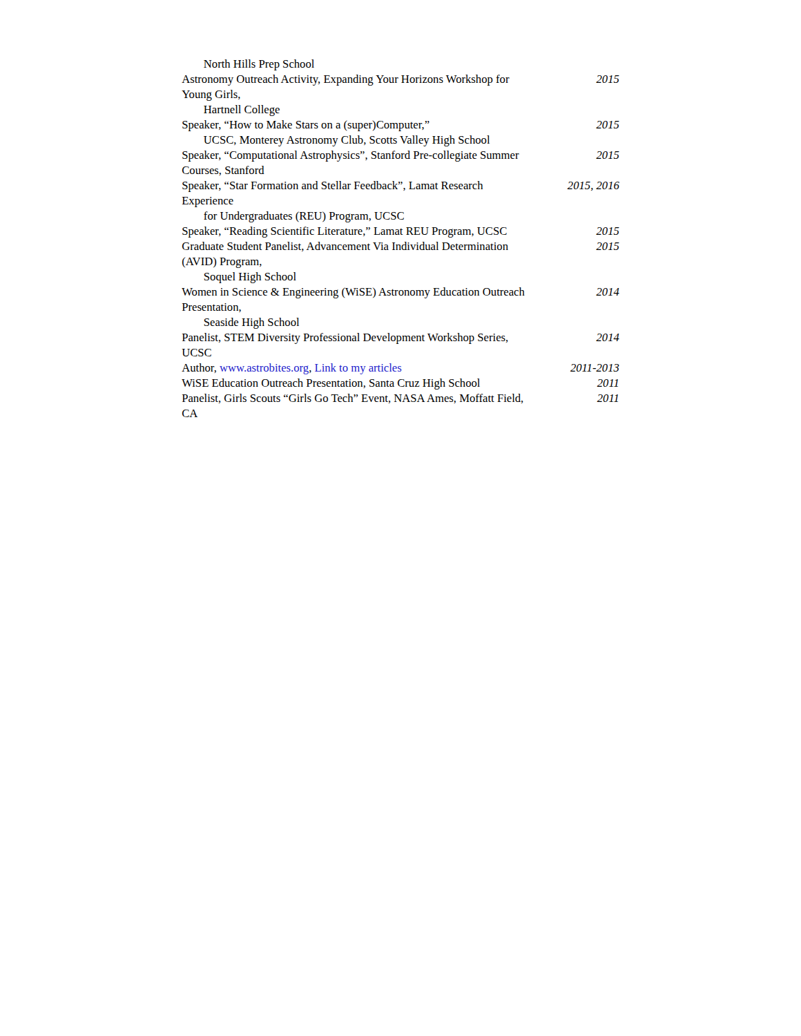| North Hills Prep School | |
| Astronomy Outreach Activity, Expanding Your Horizons Workshop for Young Girls, Hartnell College | 2015 |
| Speaker, “How to Make Stars on a (super)Computer,” UCSC, Monterey Astronomy Club, Scotts Valley High School | 2015 |
| Speaker, “Computational Astrophysics”, Stanford Pre-collegiate Summer Courses, Stanford | 2015 |
| Speaker, “Star Formation and Stellar Feedback”, Lamat Research Experience for Undergraduates (REU) Program, UCSC | 2015, 2016 |
| Speaker, “Reading Scientific Literature,” Lamat REU Program, UCSC | 2015 |
| Graduate Student Panelist, Advancement Via Individual Determination (AVID) Program, Soquel High School | 2015 |
| Women in Science & Engineering (WiSE) Astronomy Education Outreach Presentation, Seaside High School | 2014 |
| Panelist, STEM Diversity Professional Development Workshop Series, UCSC | 2014 |
| Author, www.astrobites.org , Link to my articles | 2011-2013 |
| WiSE Education Outreach Presentation, Santa Cruz High School | 2011 |
| Panelist, Girls Scouts “Girls Go Tech” Event, NASA Ames, Moffatt Field, CA | 2011 |